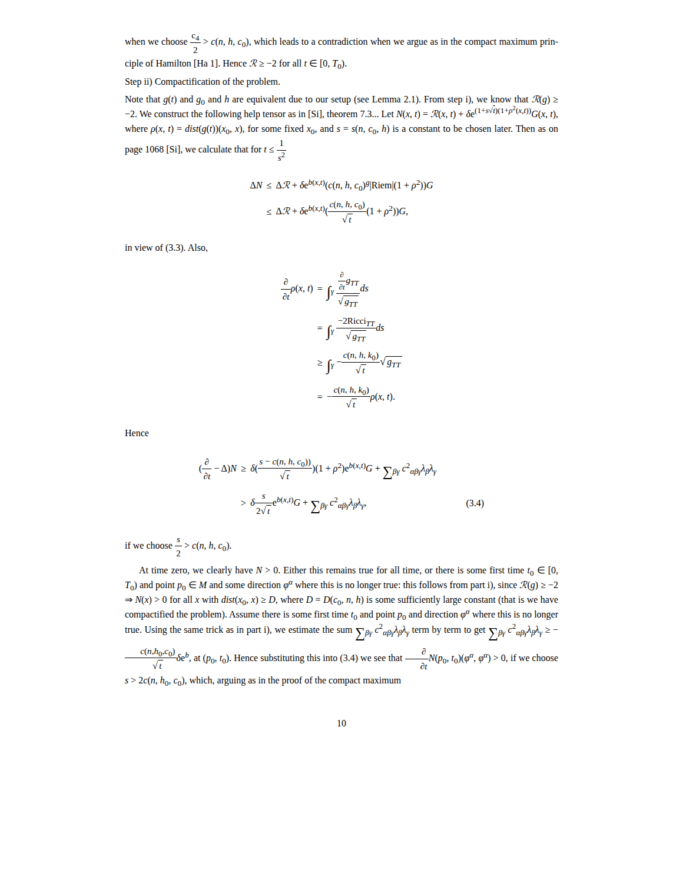when we choose c42 > c(n, h, c0), which leads to a contradiction when we argue as in the compact maximum principle of Hamilton [Ha 1]. Hence ℛ ≥ −2 for all t ∈ [0, T0).
Step ii) Compactification of the problem.
Note that g(t) and g0 and h are equivalent due to our setup (see Lemma 2.1). From step i), we know that ℛ(g) ≥ −2. We construct the following help tensor as in [Si], theorem 7.3... Let N(x, t) = ℛ(x, t) + δe(1+s√t)(1+ρ2(x,t))G(x, t), where ρ(x, t) = dist(g(t))(x0, x), for some fixed x0, and s = s(n, c0, h) is a constant to be chosen later. Then as on page 1068 [Si], we calculate that for t ≤ 1 s2
| Δ N | ≤ | Δ ℛ + δ e b ( x , t ) ( c ( n , h , c 0 ) g /Riem/(1 + ρ 2 )) G |
| | ≤ | Δ ℛ + δ e b ( x , t ) ( c ( n , h , c 0 ) √ t (1 + ρ 2 )) G , |
in view of (3.3). Also,
| ∂ ∂ t ρ ( x , t ) | = | ∫ γ ∂ ∂ t g TT √ g TT ds |
| | = | ∫ γ −2Ricci TT √ g TT ds |
| | ≥ | ∫ γ − c ( n , h , k 0 ) √ t √ g TT |
| | = | − c ( n , h , k 0 ) √ t ρ ( x , t ). |
Hence
| ( ∂ ∂ t − Δ) N | ≥ | δ ( s − c ( n , h , c 0 )) √ t )(1 + ρ 2 )e b ( x , t ) G + ∑ βγ c 2 αβγ λ β λ γ |
| | > | δ s 2 √ t e b ( x , t ) G + ∑ βγ c 2 αβγ λ β λ γ , | (3.4) |
if we choose s 2 > c(n, h, c0).
At time zero, we clearly have N > 0. Either this remains true for all time, or there is some first time t0 ∈ [0, T0) and point p0 ∈ M and some direction φα where this is no longer true: this follows from part i), since ℛ(g) ≥ −2 ⇒ N(x) > 0 for all x with dist(x0, x) ≥ D, where D = D(c0, n, h) is some sufficiently large constant (that is we have compactified the problem). Assume there is some first time t0 and point p0 and direction φα where this is no longer true. Using the same trick as in part i), we estimate the sum ∑βγ c2αβγλβλγ term by term to get ∑βγ c2αβγλβλγ ≥ −c(n,h0,c0)√t δeb, at (p0, t0). Hence substituting this into (3.4) we see that ∂∂t N(p0, t0)(φα, φα) > 0, if we choose s > 2c(n, h0, c0), which, arguing as in the proof of the compact maximum
10